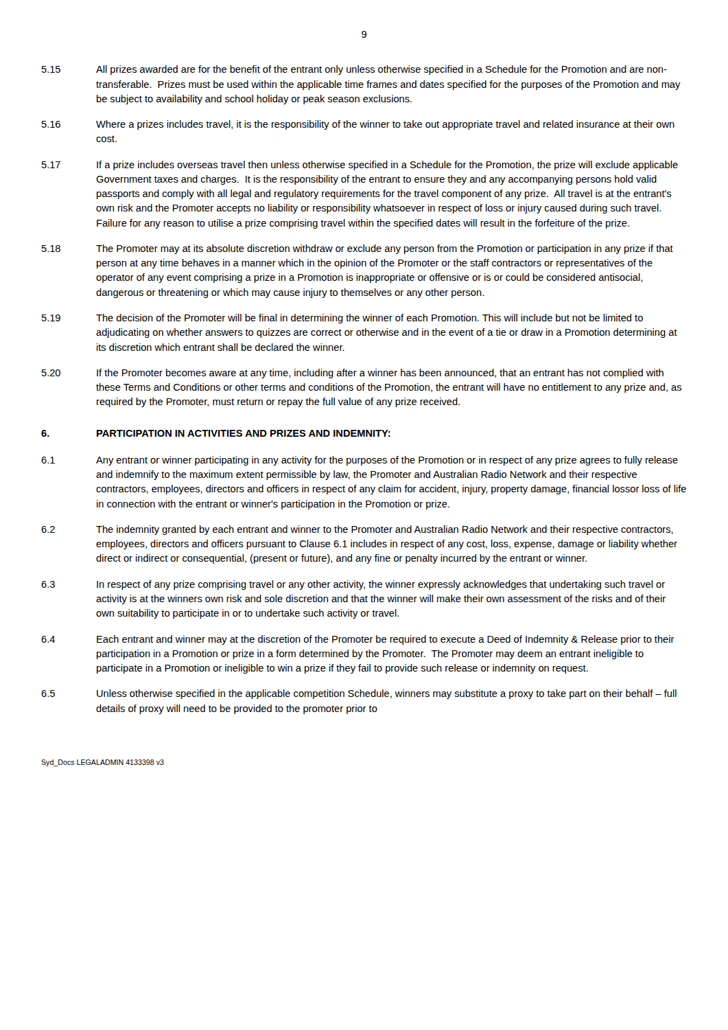9
5.15
All prizes awarded are for the benefit of the entrant only unless otherwise specified in a Schedule for the Promotion and are non-transferable. Prizes must be used within the applicable time frames and dates specified for the purposes of the Promotion and may be subject to availability and school holiday or peak season exclusions.
5.16
Where a prizes includes travel, it is the responsibility of the winner to take out appropriate travel and related insurance at their own cost.
5.17
If a prize includes overseas travel then unless otherwise specified in a Schedule for the Promotion, the prize will exclude applicable Government taxes and charges. It is the responsibility of the entrant to ensure they and any accompanying persons hold valid passports and comply with all legal and regulatory requirements for the travel component of any prize. All travel is at the entrant's own risk and the Promoter accepts no liability or responsibility whatsoever in respect of loss or injury caused during such travel. Failure for any reason to utilise a prize comprising travel within the specified dates will result in the forfeiture of the prize.
5.18
The Promoter may at its absolute discretion withdraw or exclude any person from the Promotion or participation in any prize if that person at any time behaves in a manner which in the opinion of the Promoter or the staff contractors or representatives of the operator of any event comprising a prize in a Promotion is inappropriate or offensive or is or could be considered antisocial, dangerous or threatening or which may cause injury to themselves or any other person.
5.19
The decision of the Promoter will be final in determining the winner of each Promotion. This will include but not be limited to adjudicating on whether answers to quizzes are correct or otherwise and in the event of a tie or draw in a Promotion determining at its discretion which entrant shall be declared the winner.
5.20
If the Promoter becomes aware at any time, including after a winner has been announced, that an entrant has not complied with these Terms and Conditions or other terms and conditions of the Promotion, the entrant will have no entitlement to any prize and, as required by the Promoter, must return or repay the full value of any prize received.
6.
PARTICIPATION IN ACTIVITIES AND PRIZES AND INDEMNITY:
6.1
Any entrant or winner participating in any activity for the purposes of the Promotion or in respect of any prize agrees to fully release and indemnify to the maximum extent permissible by law, the Promoter and Australian Radio Network and their respective contractors, employees, directors and officers in respect of any claim for accident, injury, property damage, financial lossor loss of life in connection with the entrant or winner's participation in the Promotion or prize.
6.2
The indemnity granted by each entrant and winner to the Promoter and Australian Radio Network and their respective contractors, employees, directors and officers pursuant to Clause 6.1 includes in respect of any cost, loss, expense, damage or liability whether direct or indirect or consequential, (present or future), and any fine or penalty incurred by the entrant or winner.
6.3
In respect of any prize comprising travel or any other activity, the winner expressly acknowledges that undertaking such travel or activity is at the winners own risk and sole discretion and that the winner will make their own assessment of the risks and of their own suitability to participate in or to undertake such activity or travel.
6.4
Each entrant and winner may at the discretion of the Promoter be required to execute a Deed of Indemnity & Release prior to their participation in a Promotion or prize in a form determined by the Promoter. The Promoter may deem an entrant ineligible to participate in a Promotion or ineligible to win a prize if they fail to provide such release or indemnity on request.
6.5
Unless otherwise specified in the applicable competition Schedule, winners may substitute a proxy to take part on their behalf – full details of proxy will need to be provided to the promoter prior to
Syd_Docs LEGALADMIN 4133398 v3